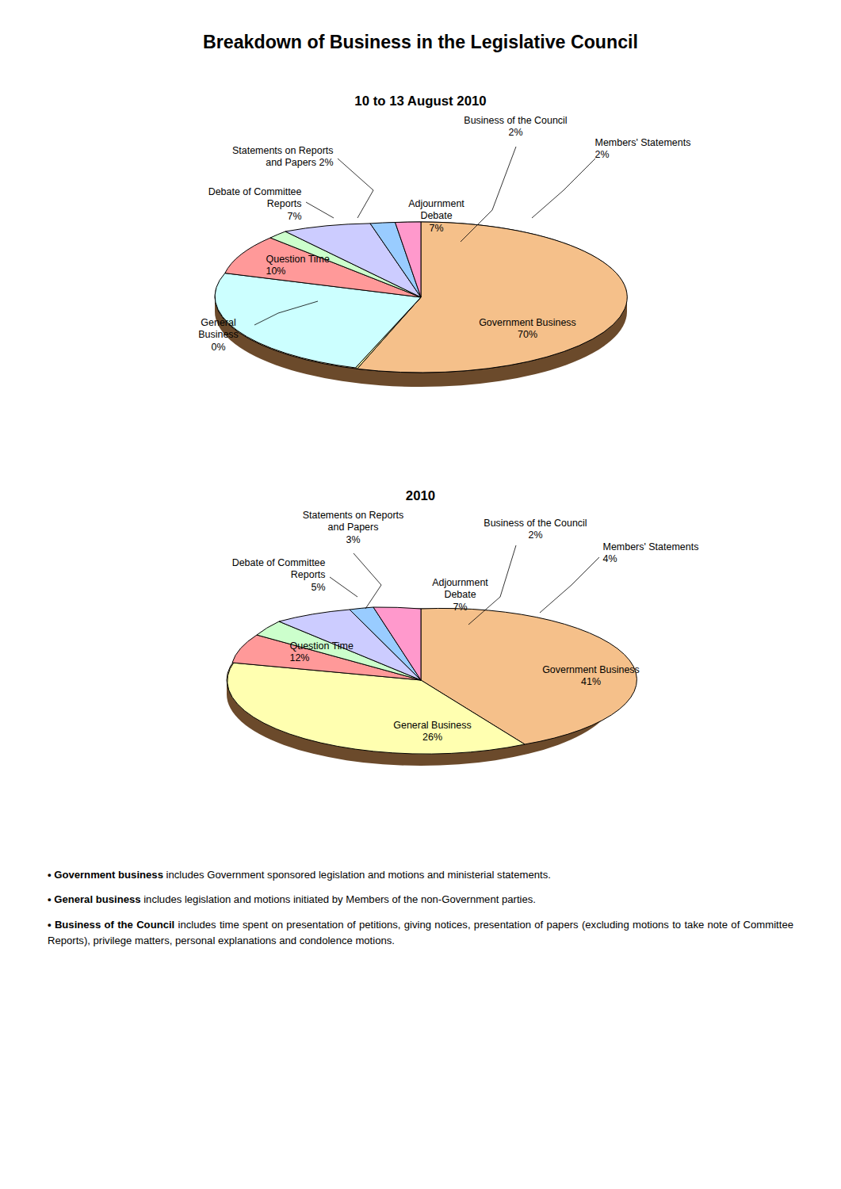Breakdown of Business in the Legislative Council
10 to 13 August 2010
Business of the Council
2%
Members' Statements
2%
Statements on Reports
and Papers 2%
Debate of Committee
Reports
7%
Question Time
10%
General
Business
0%
Adjournment
Debate
7%
Government Business
70%
2010
Statements on Reports
and Papers
3%
Business of the Council
2%
Members' Statements
4%
Debate of Committee
Reports
5%
Question Time
12%
General Business
26%
Adjournment
Debate
7%
Government Business
41%
• Government business includes Government sponsored legislation and motions and ministerial statements.
• General business includes legislation and motions initiated by Members of the non-Government parties.
• Business of the Council includes time spent on presentation of petitions, giving notices, presentation of papers (excluding motions to take note of Committee Reports), privilege matters, personal explanations and condolence motions.